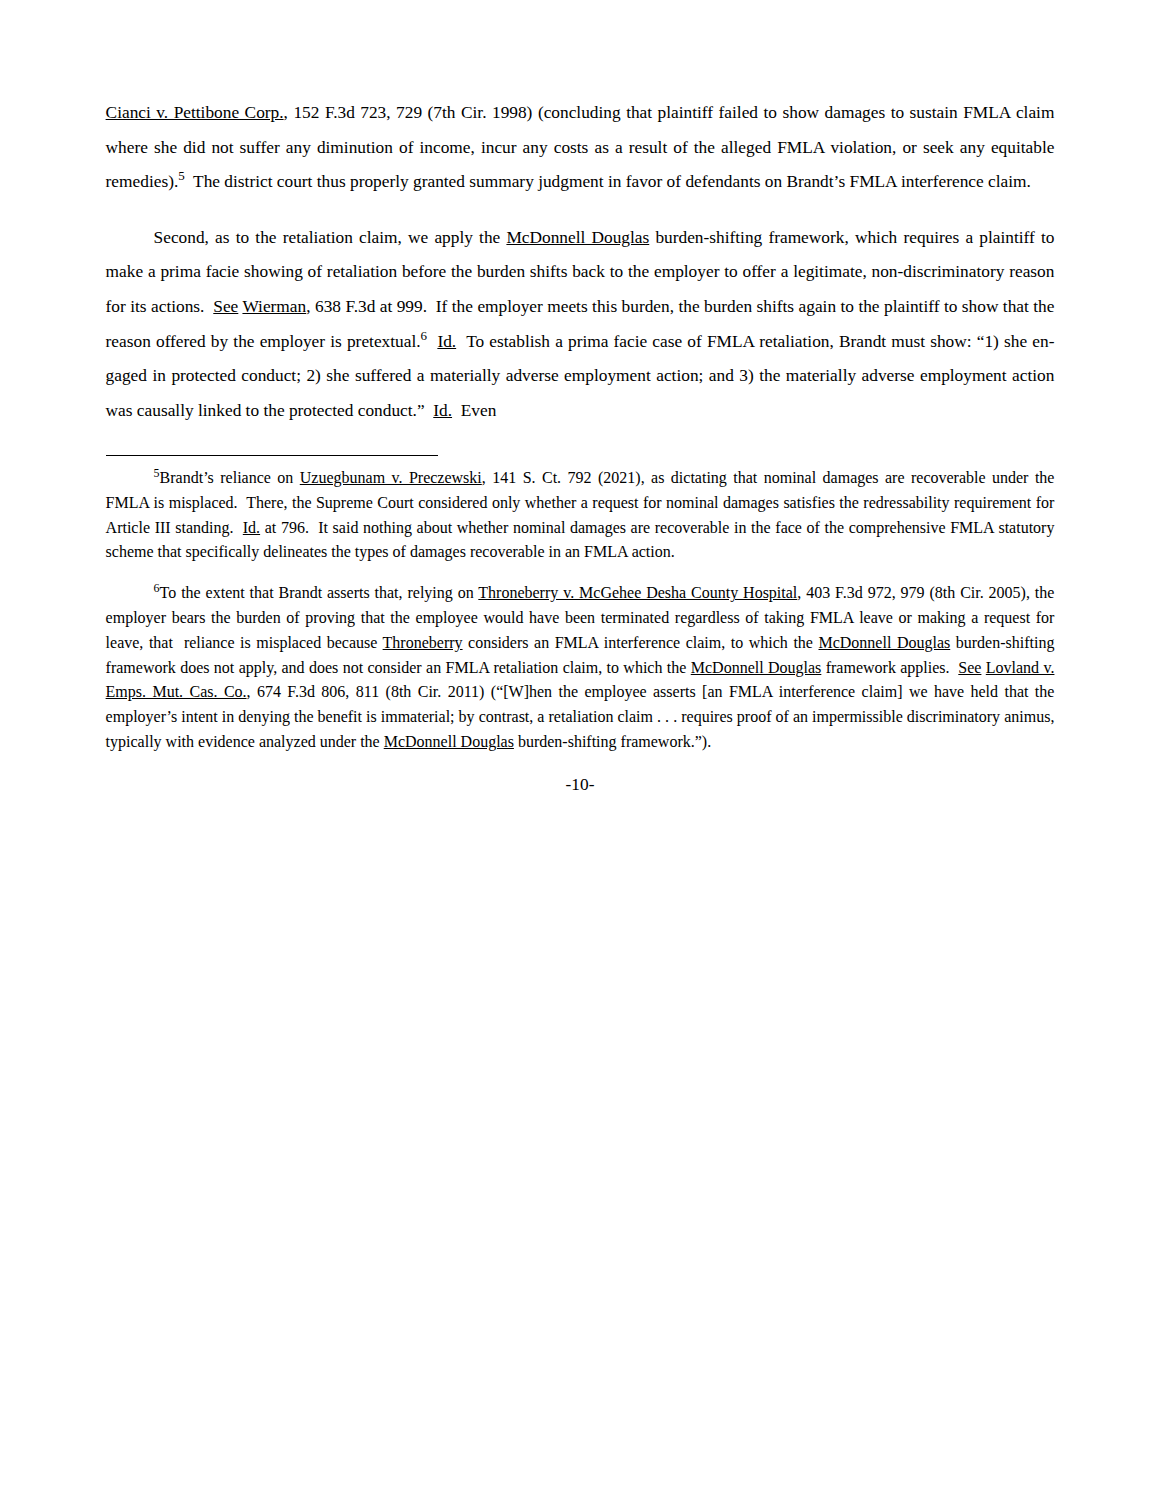Cianci v. Pettibone Corp., 152 F.3d 723, 729 (7th Cir. 1998) (concluding that plaintiff failed to show damages to sustain FMLA claim where she did not suffer any diminution of income, incur any costs as a result of the alleged FMLA violation, or seek any equitable remedies).5 The district court thus properly granted summary judgment in favor of defendants on Brandt’s FMLA interference claim.
Second, as to the retaliation claim, we apply the McDonnell Douglas burden-shifting framework, which requires a plaintiff to make a prima facie showing of retaliation before the burden shifts back to the employer to offer a legitimate, non-discriminatory reason for its actions. See Wierman, 638 F.3d at 999. If the employer meets this burden, the burden shifts again to the plaintiff to show that the reason offered by the employer is pretextual.6 Id. To establish a prima facie case of FMLA retaliation, Brandt must show: “1) she engaged in protected conduct; 2) she suffered a materially adverse employment action; and 3) the materially adverse employment action was causally linked to the protected conduct.” Id. Even
5Brandt’s reliance on Uzuegbunam v. Preczewski, 141 S. Ct. 792 (2021), as dictating that nominal damages are recoverable under the FMLA is misplaced. There, the Supreme Court considered only whether a request for nominal damages satisfies the redressability requirement for Article III standing. Id. at 796. It said nothing about whether nominal damages are recoverable in the face of the comprehensive FMLA statutory scheme that specifically delineates the types of damages recoverable in an FMLA action.
6To the extent that Brandt asserts that, relying on Throneberry v. McGehee Desha County Hospital, 403 F.3d 972, 979 (8th Cir. 2005), the employer bears the burden of proving that the employee would have been terminated regardless of taking FMLA leave or making a request for leave, that reliance is misplaced because Throneberry considers an FMLA interference claim, to which the McDonnell Douglas burden-shifting framework does not apply, and does not consider an FMLA retaliation claim, to which the McDonnell Douglas framework applies. See Lovland v. Emps. Mut. Cas. Co., 674 F.3d 806, 811 (8th Cir. 2011) (“[W]hen the employee asserts [an FMLA interference claim] we have held that the employer’s intent in denying the benefit is immaterial; by contrast, a retaliation claim . . . requires proof of an impermissible discriminatory animus, typically with evidence analyzed under the McDonnell Douglas burden-shifting framework.”).
-10-